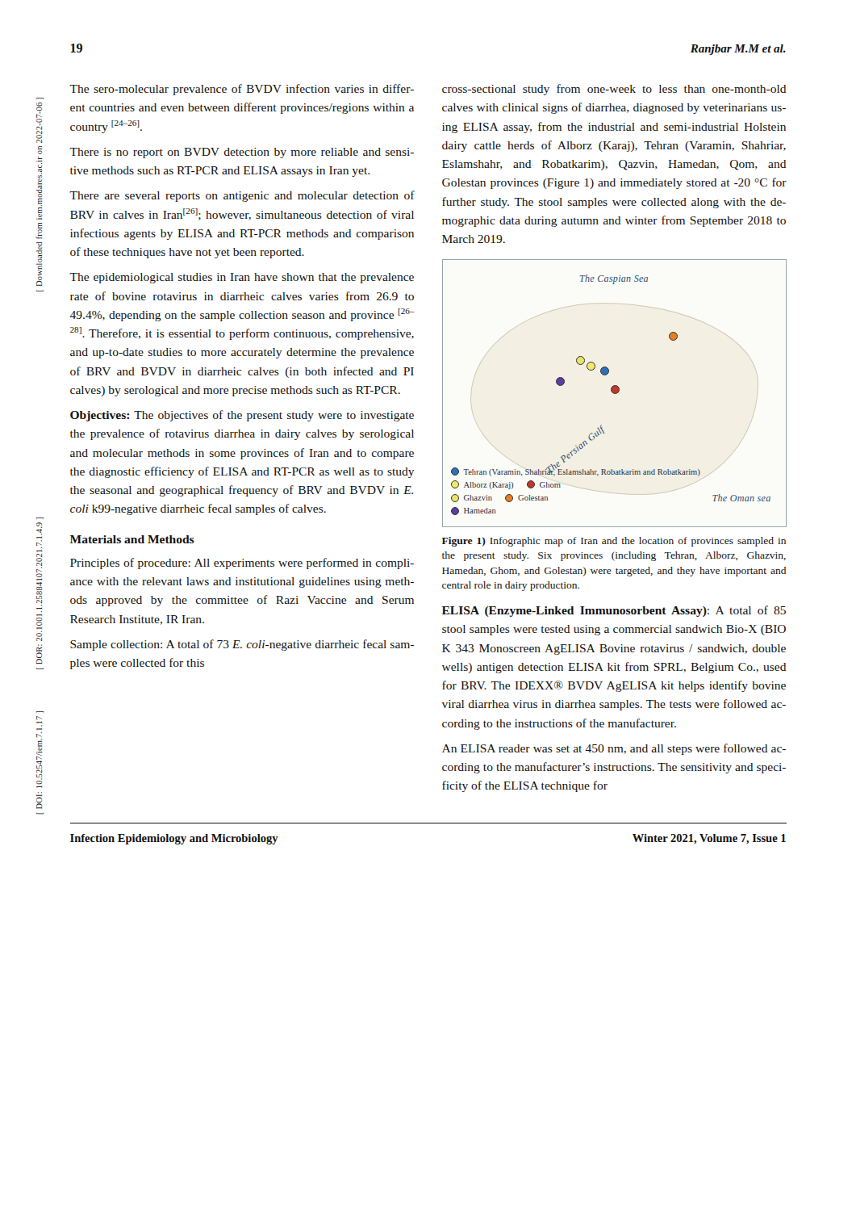[ Downloaded from iem.modares.ac.ir on 2022-07-06 ] [ DOR: 20.1001.1.25884107.2021.7.1.4.9 ] [ DOI: 10.52547/iem.7.1.17 ]
19
Ranjbar M.M et al.
The sero-molecular prevalence of BVDV infection varies in different countries and even between different provinces/regions within a country [24–26].
There is no report on BVDV detection by more reliable and sensitive methods such as RT-PCR and ELISA assays in Iran yet.
There are several reports on antigenic and molecular detection of BRV in calves in Iran[26]; however, simultaneous detection of viral infectious agents by ELISA and RT-PCR methods and comparison of these techniques have not yet been reported.
The epidemiological studies in Iran have shown that the prevalence rate of bovine rotavirus in diarrheic calves varies from 26.9 to 49.4%, depending on the sample collection season and province [26–28]. Therefore, it is essential to perform continuous, comprehensive, and up-to-date studies to more accurately determine the prevalence of BRV and BVDV in diarrheic calves (in both infected and PI calves) by serological and more precise methods such as RT-PCR.
Objectives: The objectives of the present study were to investigate the prevalence of rotavirus diarrhea in dairy calves by serological and molecular methods in some provinces of Iran and to compare the diagnostic efficiency of ELISA and RT-PCR as well as to study the seasonal and geographical frequency of BRV and BVDV in E. coli k99-negative diarrheic fecal samples of calves.
Materials and Methods
Principles of procedure: All experiments were performed in compliance with the relevant laws and institutional guidelines using methods approved by the committee of Razi Vaccine and Serum Research Institute, IR Iran.
Sample collection: A total of 73 E. coli-negative diarrheic fecal samples were collected for this
cross-sectional study from one-week to less than one-month-old calves with clinical signs of diarrhea, diagnosed by veterinarians using ELISA assay, from the industrial and semi-industrial Holstein dairy cattle herds of Alborz (Karaj), Tehran (Varamin, Shahriar, Eslamshahr, and Robatkarim), Qazvin, Hamedan, Qom, and Golestan provinces (Figure 1) and immediately stored at -20 °C for further study. The stool samples were collected along with the demographic data during autumn and winter from September 2018 to March 2019.
The Caspian Sea
The Persian Gulf
The Oman sea
Tehran (Varamin, Shahriar, Eslamshahr, Robatkarim and Robatkarim)
Alborz (Karaj) Ghom
Ghazvin Golestan
Hamedan
Figure 1) Infographic map of Iran and the location of provinces sampled in the present study. Six provinces (including Tehran, Alborz, Ghazvin, Hamedan, Ghom, and Golestan) were targeted, and they have important and central role in dairy production.
ELISA (Enzyme-Linked Immunosorbent Assay): A total of 85 stool samples were tested using a commercial sandwich Bio-X (BIO K 343 Monoscreen AgELISA Bovine rotavirus / sandwich, double wells) antigen detection ELISA kit from SPRL, Belgium Co., used for BRV. The IDEXX® BVDV AgELISA kit helps identify bovine viral diarrhea virus in diarrhea samples. The tests were followed according to the instructions of the manufacturer.
An ELISA reader was set at 450 nm, and all steps were followed according to the manufacturer’s instructions. The sensitivity and specificity of the ELISA technique for
Infection Epidemiology and Microbiology
Winter 2021, Volume 7, Issue 1